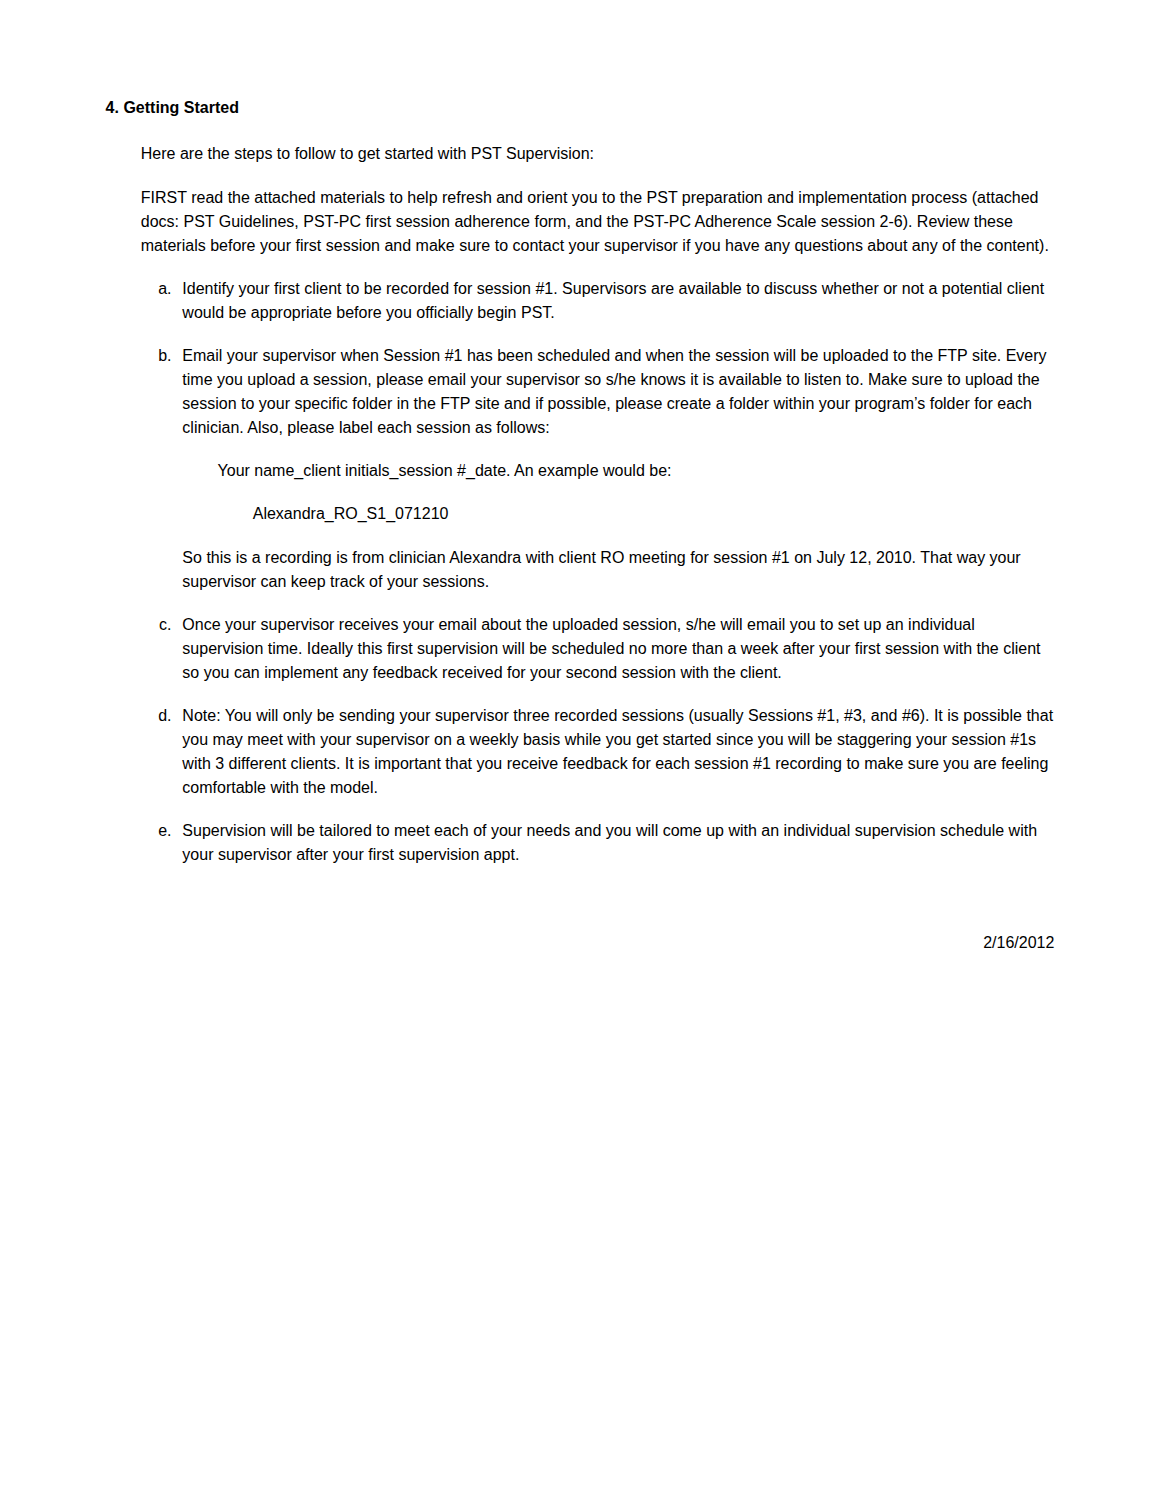4. Getting Started
Here are the steps to follow to get started with PST Supervision:
FIRST read the attached materials to help refresh and orient you to the PST preparation and implementation process (attached docs: PST Guidelines, PST-PC first session adherence form, and the PST-PC Adherence Scale session 2-6). Review these materials before your first session and make sure to contact your supervisor if you have any questions about any of the content).
Identify your first client to be recorded for session #1. Supervisors are available to discuss whether or not a potential client would be appropriate before you officially begin PST.
Email your supervisor when Session #1 has been scheduled and when the session will be uploaded to the FTP site. Every time you upload a session, please email your supervisor so s/he knows it is available to listen to. Make sure to upload the session to your specific folder in the FTP site and if possible, please create a folder within your program’s folder for each clinician. Also, please label each session as follows:
Your name_client initials_session #_date. An example would be:
Alexandra_RO_S1_071210
So this is a recording is from clinician Alexandra with client RO meeting for session #1 on July 12, 2010. That way your supervisor can keep track of your sessions.
Once your supervisor receives your email about the uploaded session, s/he will email you to set up an individual supervision time. Ideally this first supervision will be scheduled no more than a week after your first session with the client so you can implement any feedback received for your second session with the client.
Note: You will only be sending your supervisor three recorded sessions (usually Sessions #1, #3, and #6). It is possible that you may meet with your supervisor on a weekly basis while you get started since you will be staggering your session #1s with 3 different clients. It is important that you receive feedback for each session #1 recording to make sure you are feeling comfortable with the model.
Supervision will be tailored to meet each of your needs and you will come up with an individual supervision schedule with your supervisor after your first supervision appt.
2/16/2012